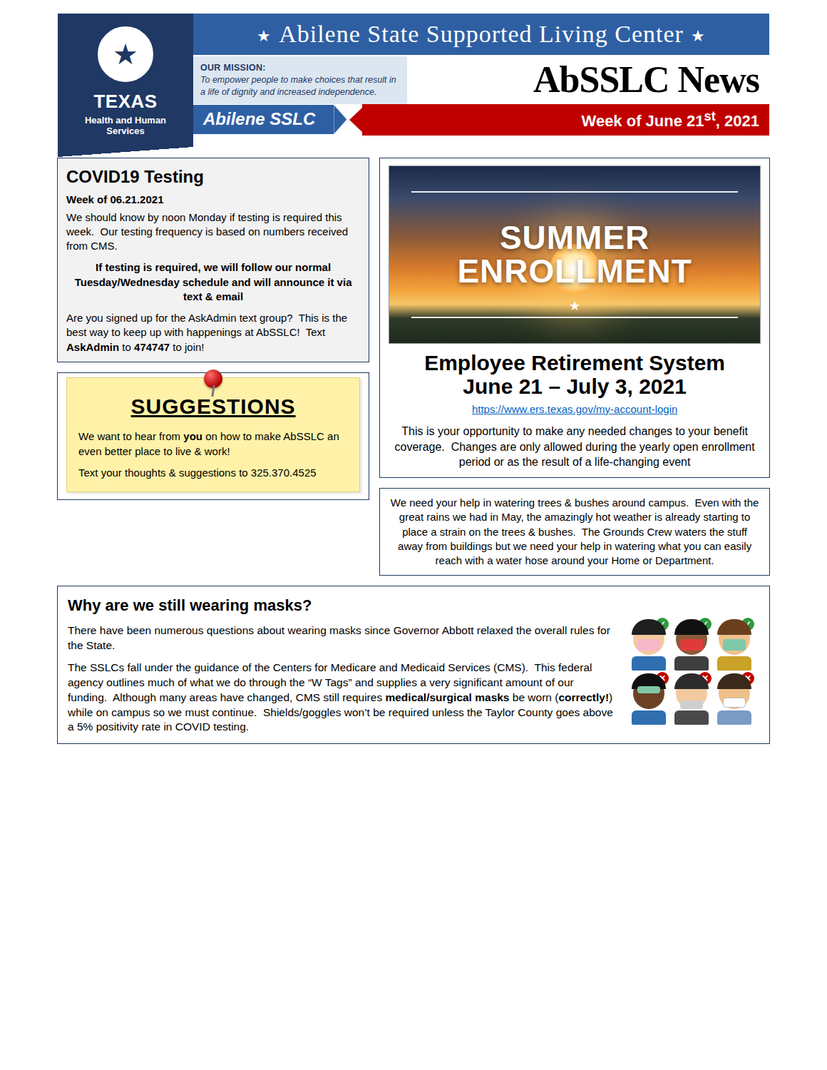★
TEXAS
Health and Human
Services
★Abilene State Supported Living Center★
OUR MISSION: To empower people to make choices that result in a life of dignity and increased independence.
AbSSLC News
Abilene SSLC
Week of June 21st, 2021
COVID19 Testing
Week of 06.21.2021
We should know by noon Monday if testing is required this week. Our testing frequency is based on numbers received from CMS.
If testing is required, we will follow our normal Tuesday/Wednesday schedule and will announce it via text & email
Are you signed up for the AskAdmin text group? This is the best way to keep up with happenings at AbSSLC! Text AskAdmin to 474747 to join!
SUGGESTIONS
We want to hear from you on how to make AbSSLC an even better place to live & work!
Text your thoughts & suggestions to 325.370.4525
SUMMER
ENROLLMENT
★
Employee Retirement System
June 21 – July 3, 2021
https://www.ers.texas.gov/my-account-login
This is your opportunity to make any needed changes to your benefit coverage. Changes are only allowed during the yearly open enrollment period or as the result of a life-changing event
We need your help in watering trees & bushes around campus. Even with the great rains we had in May, the amazingly hot weather is already starting to place a strain on the trees & bushes. The Grounds Crew waters the stuff away from buildings but we need your help in watering what you can easily reach with a water hose around your Home or Department.
Why are we still wearing masks?
There have been numerous questions about wearing masks since Governor Abbott relaxed the overall rules for the State.
The SSLCs fall under the guidance of the Centers for Medicare and Medicaid Services (CMS). This federal agency outlines much of what we do through the “W Tags” and supplies a very significant amount of our funding. Although many areas have changed, CMS still requires medical/surgical masks be worn (correctly!) while on campus so we must continue. Shields/goggles won’t be required unless the Taylor County goes above a 5% positivity rate in COVID testing.
✓
✓
✓
✕
✕
✕